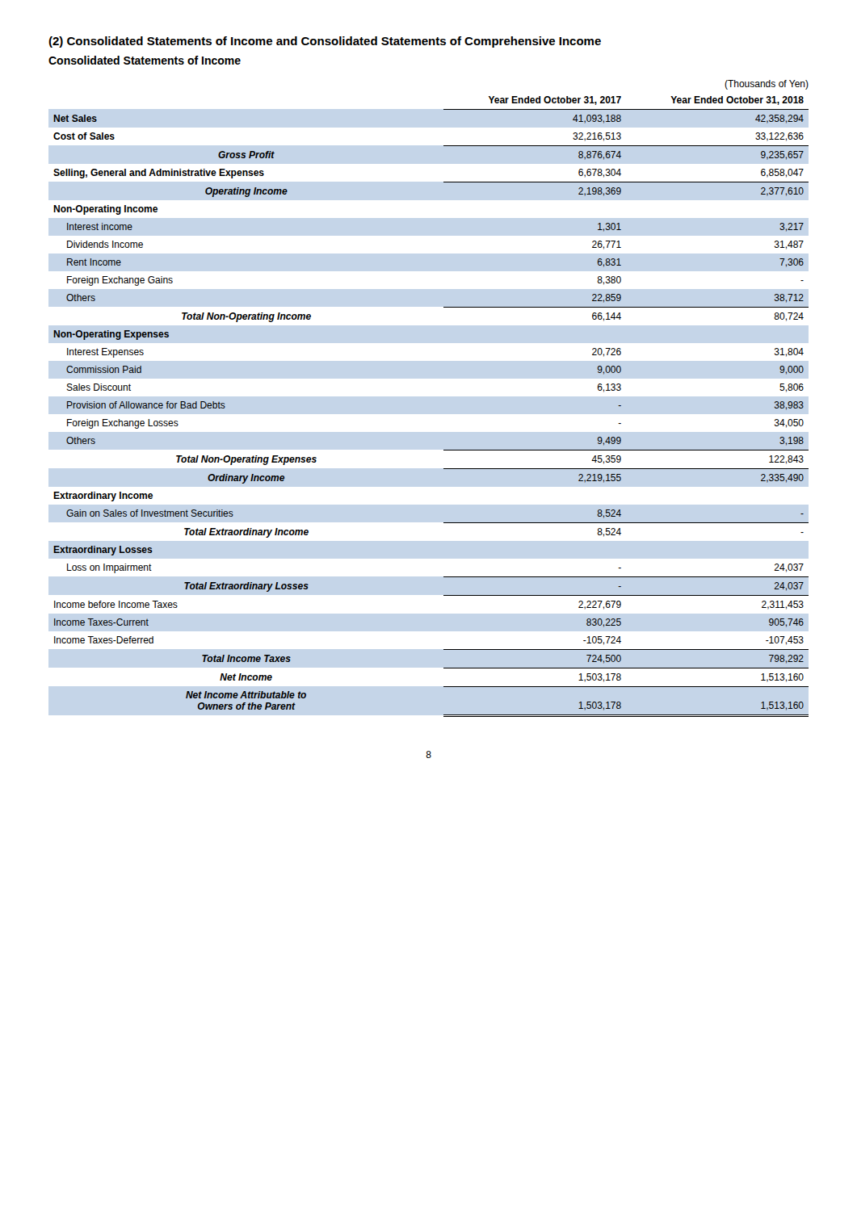(2) Consolidated Statements of Income and Consolidated Statements of Comprehensive Income
Consolidated Statements of Income
(Thousands of Yen)
| | Year Ended October 31, 2017 | Year Ended October 31, 2018 |
| --- | --- | --- |
| Net Sales | 41,093,188 | 42,358,294 |
| Cost of Sales | 32,216,513 | 33,122,636 |
| Gross Profit | 8,876,674 | 9,235,657 |
| Selling, General and Administrative Expenses | 6,678,304 | 6,858,047 |
| Operating Income | 2,198,369 | 2,377,610 |
| Non-Operating Income | | |
| Interest income | 1,301 | 3,217 |
| Dividends Income | 26,771 | 31,487 |
| Rent Income | 6,831 | 7,306 |
| Foreign Exchange Gains | 8,380 | - |
| Others | 22,859 | 38,712 |
| Total Non-Operating Income | 66,144 | 80,724 |
| Non-Operating Expenses | | |
| Interest Expenses | 20,726 | 31,804 |
| Commission Paid | 9,000 | 9,000 |
| Sales Discount | 6,133 | 5,806 |
| Provision of Allowance for Bad Debts | - | 38,983 |
| Foreign Exchange Losses | - | 34,050 |
| Others | 9,499 | 3,198 |
| Total Non-Operating Expenses | 45,359 | 122,843 |
| Ordinary Income | 2,219,155 | 2,335,490 |
| Extraordinary Income | | |
| Gain on Sales of Investment Securities | 8,524 | - |
| Total Extraordinary Income | 8,524 | - |
| Extraordinary Losses | | |
| Loss on Impairment | - | 24,037 |
| Total Extraordinary Losses | - | 24,037 |
| Income before Income Taxes | 2,227,679 | 2,311,453 |
| Income Taxes-Current | 830,225 | 905,746 |
| Income Taxes-Deferred | -105,724 | -107,453 |
| Total Income Taxes | 724,500 | 798,292 |
| Net Income | 1,503,178 | 1,513,160 |
| Net Income Attributable to Owners of the Parent | 1,503,178 | 1,513,160 |
8